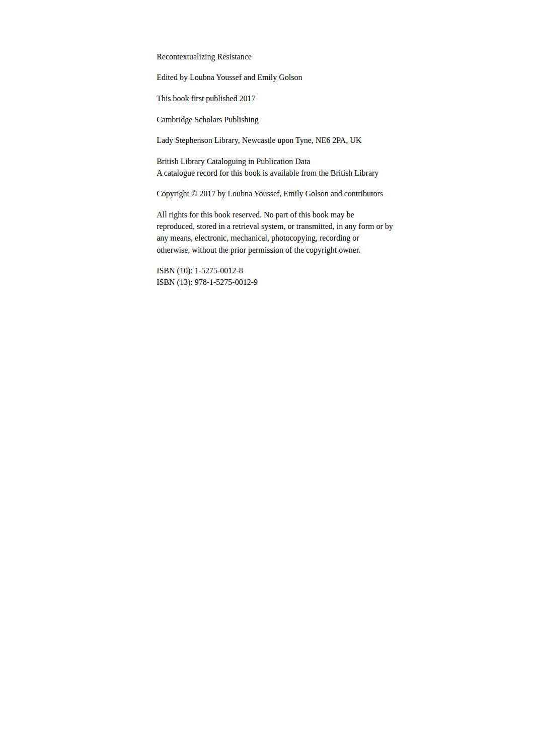Recontextualizing Resistance
Edited by Loubna Youssef and Emily Golson
This book first published 2017
Cambridge Scholars Publishing
Lady Stephenson Library, Newcastle upon Tyne, NE6 2PA, UK
British Library Cataloguing in Publication Data
A catalogue record for this book is available from the British Library
Copyright © 2017 by Loubna Youssef, Emily Golson and contributors
All rights for this book reserved. No part of this book may be reproduced, stored in a retrieval system, or transmitted, in any form or by any means, electronic, mechanical, photocopying, recording or otherwise, without the prior permission of the copyright owner.
ISBN (10): 1-5275-0012-8
ISBN (13): 978-1-5275-0012-9